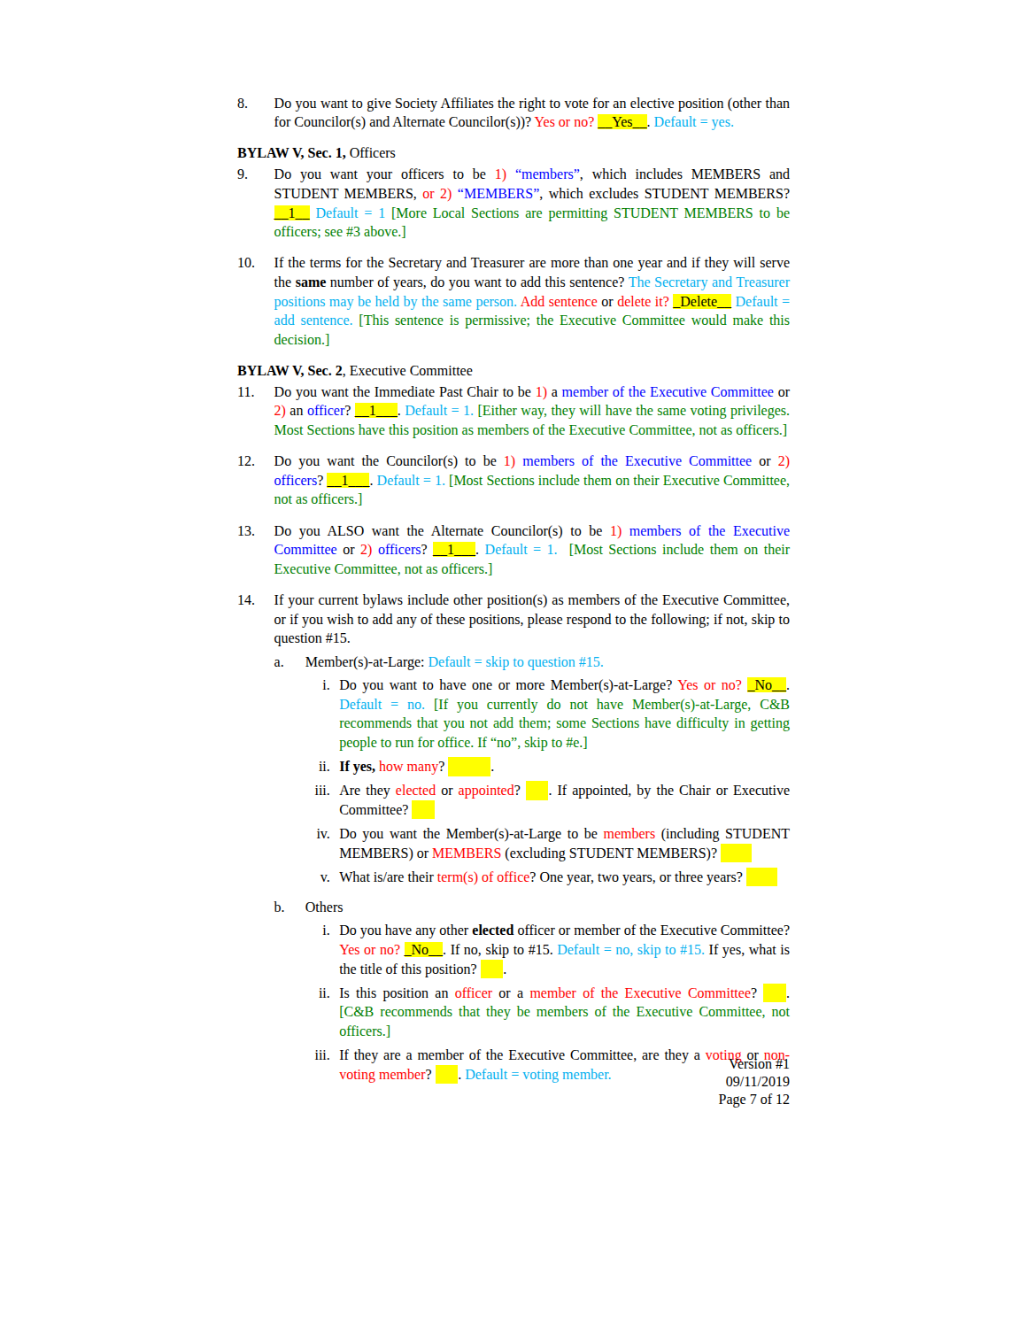8. Do you want to give Society Affiliates the right to vote for an elective position (other than for Councilor(s) and Alternate Councilor(s))? Yes or no? __Yes__. Default = yes.
BYLAW V, Sec. 1, Officers
9. Do you want your officers to be 1) “members”, which includes MEMBERS and STUDENT MEMBERS, or 2) “MEMBERS”, which excludes STUDENT MEMBERS? __1__ Default = 1 [More Local Sections are permitting STUDENT MEMBERS to be officers; see #3 above.]
10. If the terms for the Secretary and Treasurer are more than one year and if they will serve the same number of years, do you want to add this sentence? The Secretary and Treasurer positions may be held by the same person. Add sentence or delete it? _Delete__ Default = add sentence. [This sentence is permissive; the Executive Committee would make this decision.]
BYLAW V, Sec. 2, Executive Committee
11. Do you want the Immediate Past Chair to be 1) a member of the Executive Committee or 2) an officer? __1___. Default = 1. [Either way, they will have the same voting privileges. Most Sections have this position as members of the Executive Committee, not as officers.]
12. Do you want the Councilor(s) to be 1) members of the Executive Committee or 2) officers? __1___. Default = 1. [Most Sections include them on their Executive Committee, not as officers.]
13. Do you ALSO want the Alternate Councilor(s) to be 1) members of the Executive Committee or 2) officers? __1___. Default = 1. [Most Sections include them on their Executive Committee, not as officers.]
14. If your current bylaws include other position(s) as members of the Executive Committee, or if you wish to add any of these positions, please respond to the following; if not, skip to question #15.
a. Member(s)-at-Large: Default = skip to question #15.
i. Do you want to have one or more Member(s)-at-Large? Yes or no? _No__. Default = no. [If you currently do not have Member(s)-at-Large, C&B recommends that you not add them; some Sections have difficulty in getting people to run for office. If “no”, skip to #e.]
ii. If yes, how many? .
iii. Are they elected or appointed? . If appointed, by the Chair or Executive Committee?
iv. Do you want the Member(s)-at-Large to be members (including STUDENT MEMBERS) or MEMBERS (excluding STUDENT MEMBERS)?
v. What is/are their term(s) of office? One year, two years, or three years?
b. Others
i. Do you have any other elected officer or member of the Executive Committee? Yes or no? _No__. If no, skip to #15. Default = no, skip to #15. If yes, what is the title of this position? .
ii. Is this position an officer or a member of the Executive Committee? . [C&B recommends that they be members of the Executive Committee, not officers.]
iii. If they are a member of the Executive Committee, are they a voting or non-voting member? . Default = voting member.
Version #1
09/11/2019
Page 7 of 12